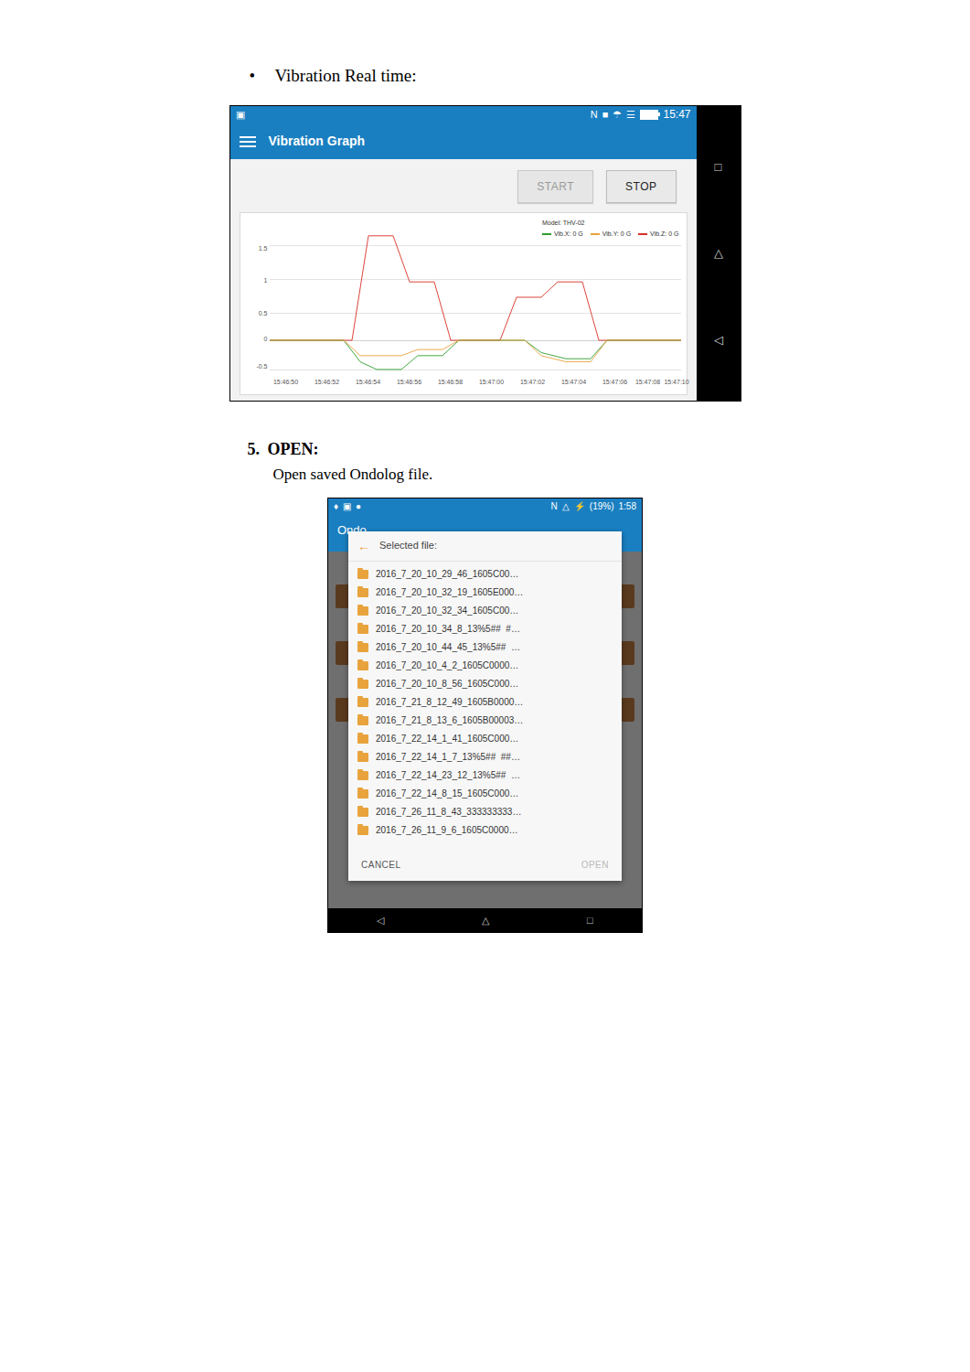Vibration Real time:
▣
N ■ ☂ ☰ 15:47
Vibration Graph
START
STOP
Model: THV-02
Vib.X: 0 G Vib.Y: 0 G Vib.Z: 0 G
1.5 1 0.5 0 -0.5
15:46:50 15:46:52 15:46:54 15:46:56 15:46:58 15:47:00 15:47:02 15:47:04 15:47:06 15:47:08 15:47:10
□ △ ◁
5. OPEN:
Open saved Ondolog file.
♦ ▣ ●
N △ ⚡ (19%) 1:58
Ondo
← Selected file:
2016_7_20_10_29_46_1605C00…
2016_7_20_10_32_19_1605E000…
2016_7_20_10_32_34_1605C00…
2016_7_20_10_34_8_13%5## #…
2016_7_20_10_44_45_13%5## …
2016_7_20_10_4_2_1605C0000…
2016_7_20_10_8_56_1605C000…
2016_7_21_8_12_49_1605B0000…
2016_7_21_8_13_6_1605B00003…
2016_7_22_14_1_41_1605C000…
2016_7_22_14_1_7_13%5## ##…
2016_7_22_14_23_12_13%5## …
2016_7_22_14_8_15_1605C000…
2016_7_26_11_8_43_333333333…
2016_7_26_11_9_6_1605C0000…
CANCEL OPEN
◁ △ □